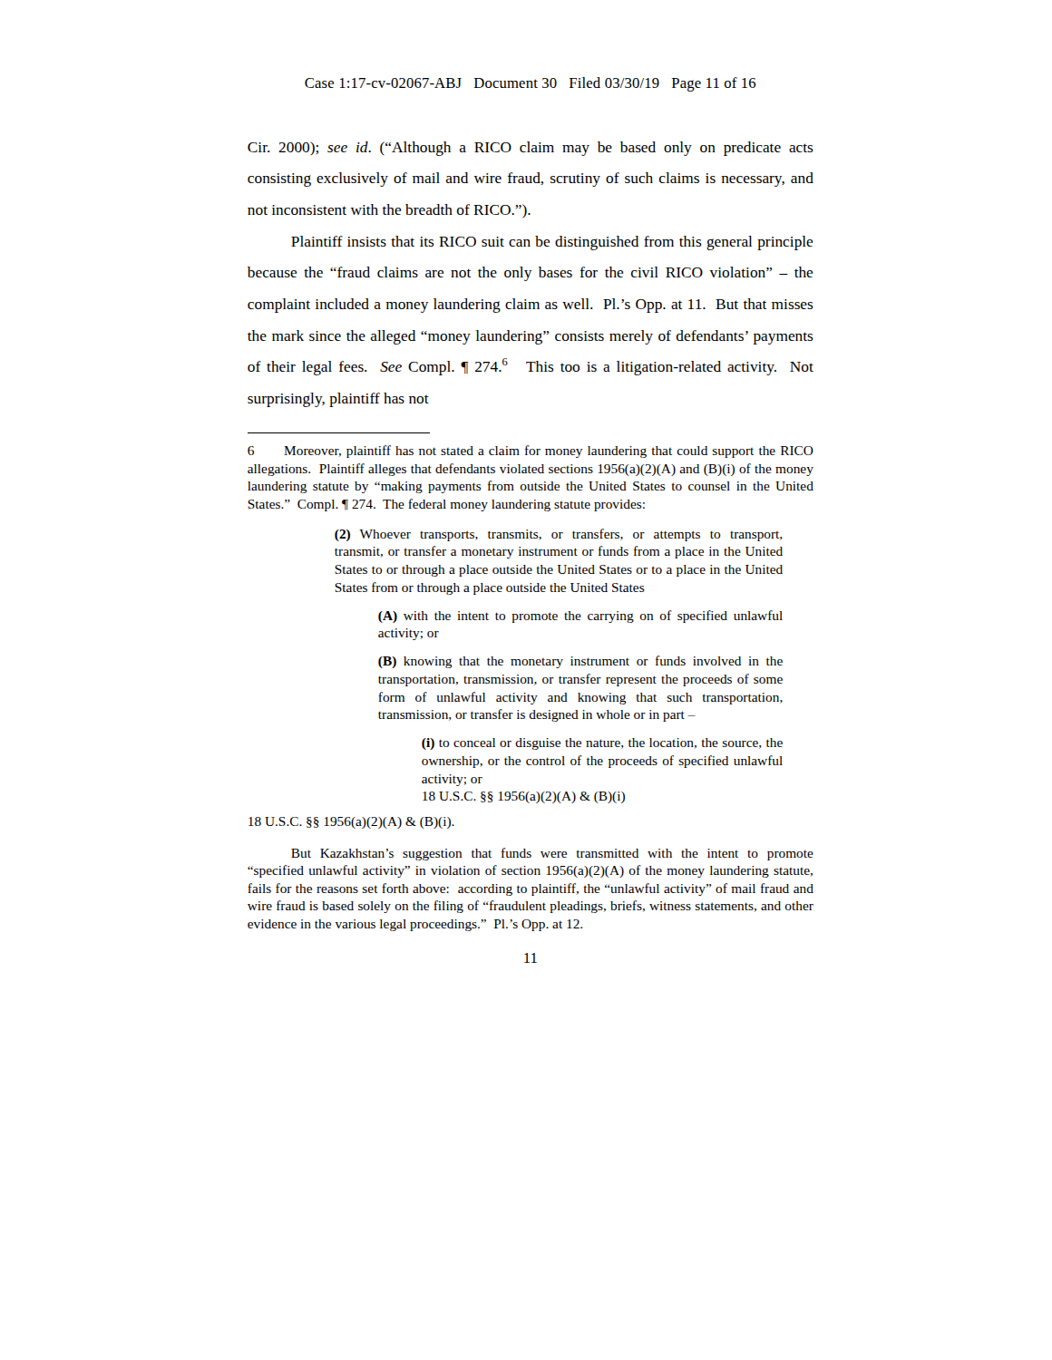Case 1:17-cv-02067-ABJ Document 30 Filed 03/30/19 Page 11 of 16
Cir. 2000); see id. (“Although a RICO claim may be based only on predicate acts consisting exclusively of mail and wire fraud, scrutiny of such claims is necessary, and not inconsistent with the breadth of RICO.”).
Plaintiff insists that its RICO suit can be distinguished from this general principle because the “fraud claims are not the only bases for the civil RICO violation” – the complaint included a money laundering claim as well. Pl.’s Opp. at 11. But that misses the mark since the alleged “money laundering” consists merely of defendants’ payments of their legal fees. See Compl. ¶ 274.6 This too is a litigation-related activity. Not surprisingly, plaintiff has not
6 Moreover, plaintiff has not stated a claim for money laundering that could support the RICO allegations. Plaintiff alleges that defendants violated sections 1956(a)(2)(A) and (B)(i) of the money laundering statute by “making payments from outside the United States to counsel in the United States.” Compl. ¶ 274. The federal money laundering statute provides:
(2) Whoever transports, transmits, or transfers, or attempts to transport, transmit, or transfer a monetary instrument or funds from a place in the United States to or through a place outside the United States or to a place in the United States from or through a place outside the United States
(A) with the intent to promote the carrying on of specified unlawful activity; or
(B) knowing that the monetary instrument or funds involved in the transportation, transmission, or transfer represent the proceeds of some form of unlawful activity and knowing that such transportation, transmission, or transfer is designed in whole or in part –
(i) to conceal or disguise the nature, the location, the source, the ownership, or the control of the proceeds of specified unlawful activity; or
18 U.S.C. §§ 1956(a)(2)(A) & (B)(i)
18 U.S.C. §§ 1956(a)(2)(A) & (B)(i).
But Kazakhstan’s suggestion that funds were transmitted with the intent to promote “specified unlawful activity” in violation of section 1956(a)(2)(A) of the money laundering statute, fails for the reasons set forth above: according to plaintiff, the “unlawful activity” of mail fraud and wire fraud is based solely on the filing of “fraudulent pleadings, briefs, witness statements, and other evidence in the various legal proceedings.” Pl.’s Opp. at 12.
11